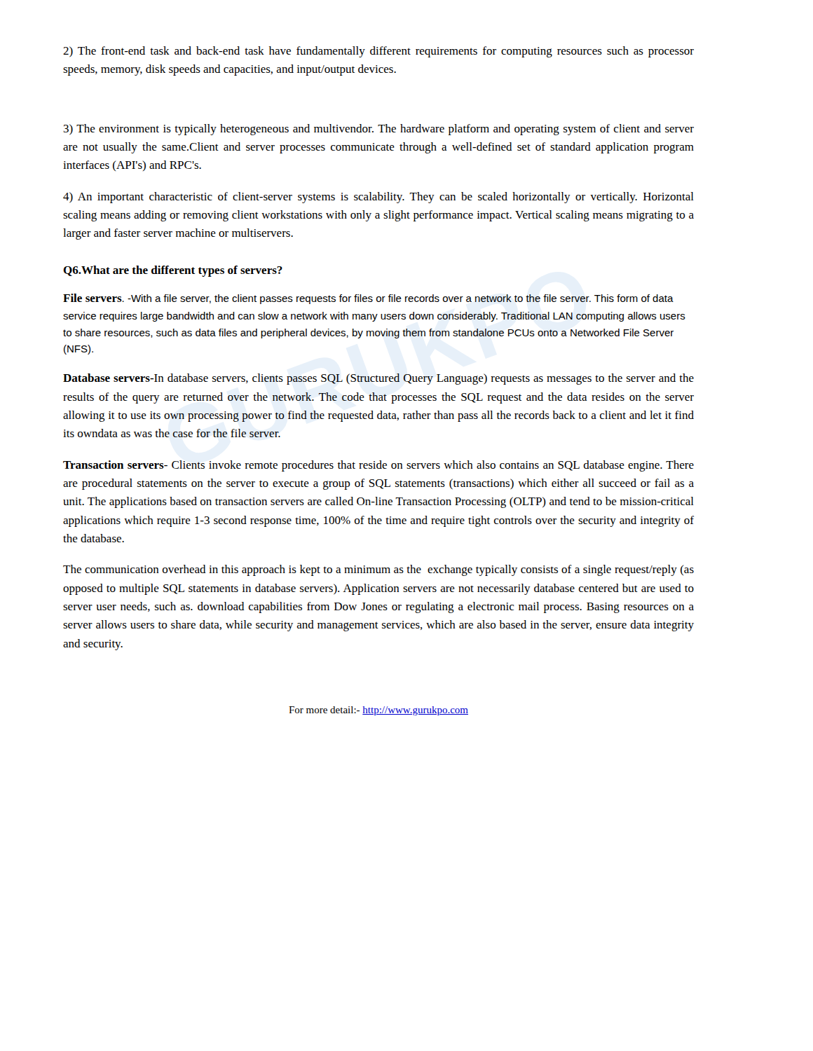GURUKPO
2) The front-end task and back-end task have fundamentally different requirements for computing resources such as processor speeds, memory, disk speeds and capacities, and input/output devices.
3) The environment is typically heterogeneous and multivendor. The hardware platform and operating system of client and server are not usually the same.Client and server processes communicate through a well-defined set of standard application program interfaces (API's) and RPC's.
4) An important characteristic of client-server systems is scalability. They can be scaled horizontally or vertically. Horizontal scaling means adding or removing client workstations with only a slight performance impact. Vertical scaling means migrating to a larger and faster server machine or multiservers.
Q6.What are the different types of servers?
File servers. -With a file server, the client passes requests for files or file records over a network to the file server. This form of data service requires large bandwidth and can slow a network with many users down considerably. Traditional LAN computing allows users to share resources, such as data files and peripheral devices, by moving them from standalone PCUs onto a Networked File Server (NFS).
Database servers-In database servers, clients passes SQL (Structured Query Language) requests as messages to the server and the results of the query are returned over the network. The code that processes the SQL request and the data resides on the server allowing it to use its own processing power to find the requested data, rather than pass all the records back to a client and let it find its owndata as was the case for the file server.
Transaction servers- Clients invoke remote procedures that reside on servers which also contains an SQL database engine. There are procedural statements on the server to execute a group of SQL statements (transactions) which either all succeed or fail as a unit. The applications based on transaction servers are called On-line Transaction Processing (OLTP) and tend to be mission-critical applications which require 1-3 second response time, 100% of the time and require tight controls over the security and integrity of the database.
The communication overhead in this approach is kept to a minimum as the exchange typically consists of a single request/reply (as opposed to multiple SQL statements in database servers). Application servers are not necessarily database centered but are used to server user needs, such as. download capabilities from Dow Jones or regulating a electronic mail process. Basing resources on a server allows users to share data, while security and management services, which are also based in the server, ensure data integrity and security.
For more detail:- http://www.gurukpo.com